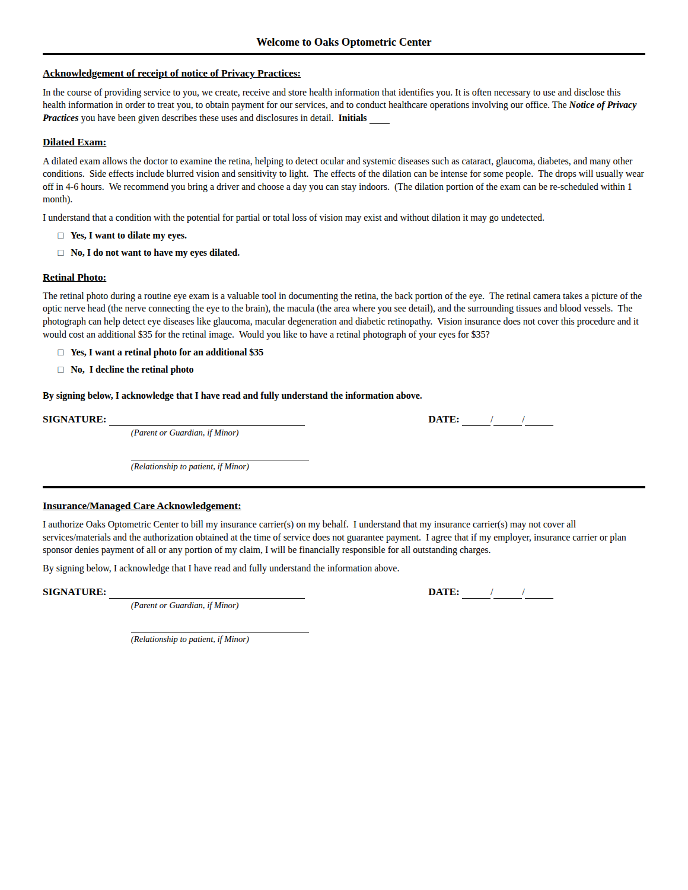Welcome to Oaks Optometric Center
Acknowledgement of receipt of notice of Privacy Practices:
In the course of providing service to you, we create, receive and store health information that identifies you. It is often necessary to use and disclose this health information in order to treat you, to obtain payment for our services, and to conduct healthcare operations involving our office. The Notice of Privacy Practices you have been given describes these uses and disclosures in detail. Initials
Dilated Exam:
A dilated exam allows the doctor to examine the retina, helping to detect ocular and systemic diseases such as cataract, glaucoma, diabetes, and many other conditions. Side effects include blurred vision and sensitivity to light. The effects of the dilation can be intense for some people. The drops will usually wear off in 4-6 hours. We recommend you bring a driver and choose a day you can stay indoors. (The dilation portion of the exam can be re-scheduled within 1 month).
I understand that a condition with the potential for partial or total loss of vision may exist and without dilation it may go undetected.
□ Yes, I want to dilate my eyes.
□ No, I do not want to have my eyes dilated.
Retinal Photo:
The retinal photo during a routine eye exam is a valuable tool in documenting the retina, the back portion of the eye. The retinal camera takes a picture of the optic nerve head (the nerve connecting the eye to the brain), the macula (the area where you see detail), and the surrounding tissues and blood vessels. The photograph can help detect eye diseases like glaucoma, macular degeneration and diabetic retinopathy. Vision insurance does not cover this procedure and it would cost an additional $35 for the retinal image. Would you like to have a retinal photograph of your eyes for $35?
□ Yes, I want a retinal photo for an additional $35
□ No, I decline the retinal photo
By signing below, I acknowledge that I have read and fully understand the information above.
SIGNATURE:
DATE: / /
(Parent or Guardian, if Minor)
(Relationship to patient, if Minor)
Insurance/Managed Care Acknowledgement:
I authorize Oaks Optometric Center to bill my insurance carrier(s) on my behalf. I understand that my insurance carrier(s) may not cover all services/materials and the authorization obtained at the time of service does not guarantee payment. I agree that if my employer, insurance carrier or plan sponsor denies payment of all or any portion of my claim, I will be financially responsible for all outstanding charges.
By signing below, I acknowledge that I have read and fully understand the information above.
SIGNATURE:
DATE: / /
(Parent or Guardian, if Minor)
(Relationship to patient, if Minor)